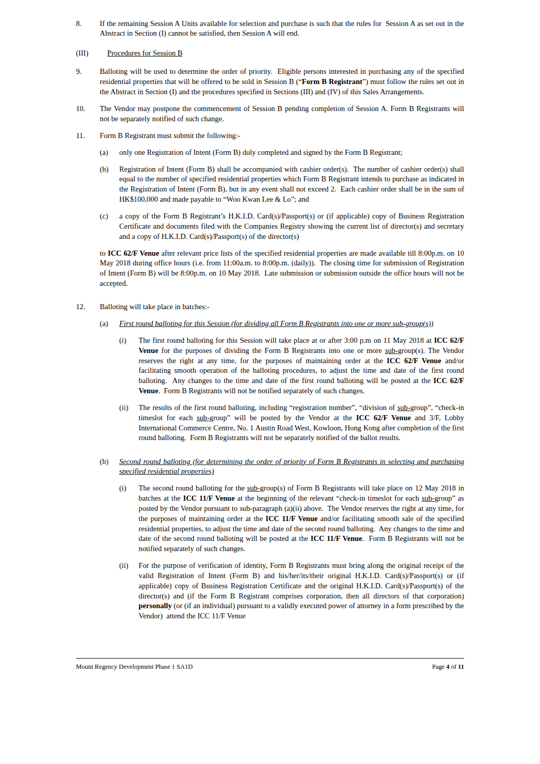| 8. | If the remaining Session A Units available for selection and purchase is such that the rules for Session A as set out in the Abstract in Section (I) cannot be satisfied, then Session A will end. |
(III) Procedures for Session B
| 9. | Balloting will be used to determine the order of priority. Eligible persons interested in purchasing any of the specified residential properties that will be offered to be sold in Session B (“ Form B Registrant ”) must follow the rules set out in the Abstract in Section (I) and the procedures specified in Sections (III) and (IV) of this Sales Arrangements. |
| 10. | The Vendor may postpone the commencement of Session B pending completion of Session A. Form B Registrants will not be separately notified of such change. |
| 11. | Form B Registrant must submit the following:- / (a) / only one Registration of Intent (Form B) duly completed and signed by the Form B Registrant; / / (b) / Registration of Intent (Form B) shall be accompanied with cashier order(s). The number of cashier order(s) shall equal to the number of specified residential properties which Form B Registrant intends to purchase as indicated in the Registration of Intent (Form B), but in any event shall not exceed 2. Each cashier order shall be in the sum of HK$100,000 and made payable to “Woo Kwan Lee & Lo”; and / / (c) / a copy of the Form B Registrant’s H.K.I.D. Card(s)/Passport(s) or (if applicable) copy of Business Registration Certificate and documents filed with the Companies Registry showing the current list of director(s) and secretary and a copy of H.K.I.D. Card(s)/Passport(s) of the director(s) / to ICC 62/F Venue after relevant price lists of the specified residential properties are made available till 8:00p.m. on 10 May 2018 during office hours (i.e. from 11:00a.m. to 8:00p.m. (daily)). The closing time for submission of Registration of Intent (Form B) will be 8:00p.m. on 10 May 2018. Late submission or submission outside the office hours will not be accepted. |
| 12. | Balloting will take place in batches:- / (a) / First round balloting for this Session (for dividing all Form B Registrants into one or more sub-group(s)) / (i) / The first round balloting for this Session will take place at or after 3:00 p.m on 11 May 2018 at ICC 62/F Venue for the purposes of dividing the Form B Registrants into one or more sub- group(s). The Vendor reserves the right at any time, for the purposes of maintaining order at the ICC 62/F Venue and/or facilitating smooth operation of the balloting procedures, to adjust the time and date of the first round balloting. Any changes to the time and date of the first round balloting will be posted at the ICC 62/F Venue . Form B Registrants will not be notified separately of such changes. / / (ii) / The results of the first round balloting, including “registration number”, “division of sub- group”, “check-in timeslot for each sub- group” will be posted by the Vendor at the ICC 62/F Venue and 3/F, Lobby International Commerce Centre, No. 1 Austin Road West, Kowloon, Hong Kong after completion of the first round balloting. Form B Registrants will not be separately notified of the ballot results. / / / (b) / Second round balloting (for determining the order of priority of Form B Registrants in selecting and purchasing specified residential properties) / (i) / The second round balloting for the sub- group(s) of Form B Registrants will take place on 12 May 2018 in batches at the ICC 11/F Venue at the beginning of the relevant “check-in timeslot for each sub- group” as posted by the Vendor pursuant to sub-paragraph (a)(ii) above. The Vendor reserves the right at any time, for the purposes of maintaining order at the ICC 11/F Venue and/or facilitating smooth sale of the specified residential properties, to adjust the time and date of the second round balloting. Any changes to the time and date of the second round balloting will be posted at the ICC 11/F Venue . Form B Registrants will not be notified separately of such changes. / / (ii) / For the purpose of verification of identity, Form B Registrants must bring along the original receipt of the valid Registration of Intent (Form B) and his/her/its/their original H.K.I.D. Card(s)/Passport(s) or (if applicable) copy of Business Registration Certificate and the original H.K.I.D. Card(s)/Passport(s) of the director(s) and (if the Form B Registrant comprises corporation, then all directors of that corporation) personally (or (if an individual) pursuant to a validly executed power of attorney in a form prescribed by the Vendor) attend the ICC 11/F Venue / / |
Mount Regency Development Phase 1 SA1D
Page 4 of 11